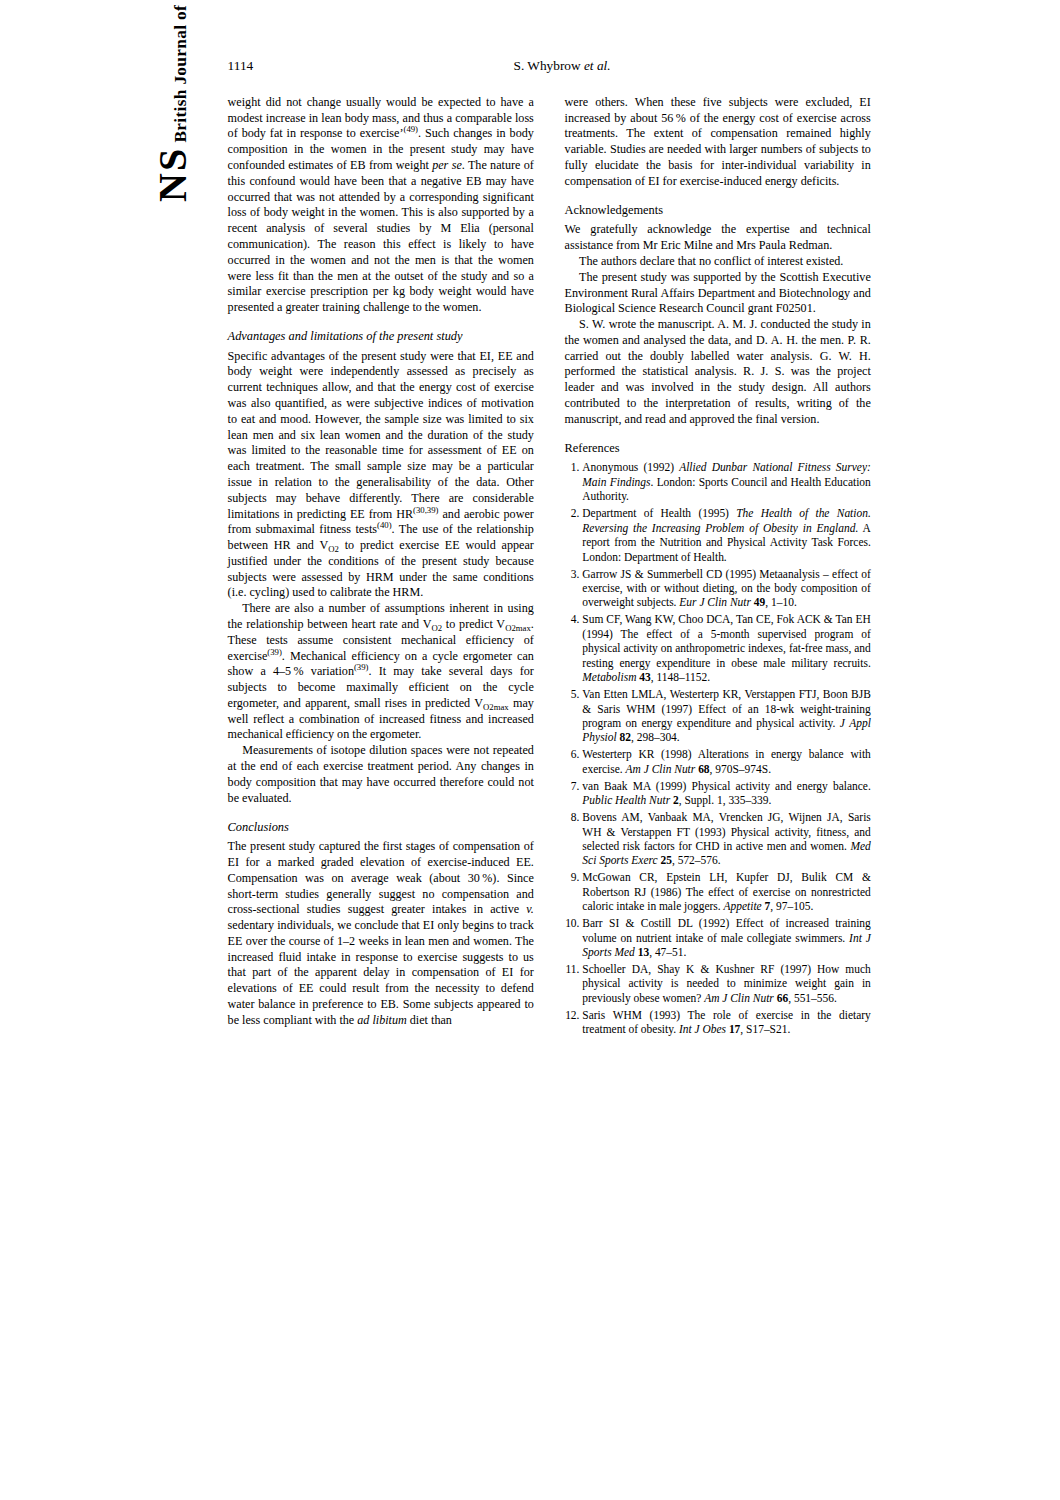NS British Journal of Nutrition
1114 S. Whybrow et al.
weight did not change usually would be expected to have a modest increase in lean body mass, and thus a comparable loss of body fat in response to exercise’(49). Such changes in body composition in the women in the present study may have confounded estimates of EB from weight per se. The nature of this confound would have been that a negative EB may have occurred that was not attended by a corresponding significant loss of body weight in the women. This is also supported by a recent analysis of several studies by M Elia (personal communication). The reason this effect is likely to have occurred in the women and not the men is that the women were less fit than the men at the outset of the study and so a similar exercise prescription per kg body weight would have presented a greater training challenge to the women.
Advantages and limitations of the present study
Specific advantages of the present study were that EI, EE and body weight were independently assessed as precisely as current techniques allow, and that the energy cost of exercise was also quantified, as were subjective indices of motivation to eat and mood. However, the sample size was limited to six lean men and six lean women and the duration of the study was limited to the reasonable time for assessment of EE on each treatment. The small sample size may be a particular issue in relation to the generalisability of the data. Other subjects may behave differently. There are considerable limitations in predicting EE from HR(30,39) and aerobic power from submaximal fitness tests(40). The use of the relationship between HR and VO2 to predict exercise EE would appear justified under the conditions of the present study because subjects were assessed by HRM under the same conditions (i.e. cycling) used to calibrate the HRM.
There are also a number of assumptions inherent in using the relationship between heart rate and VO2 to predict VO2max. These tests assume consistent mechanical efficiency of exercise(39). Mechanical efficiency on a cycle ergometer can show a 4–5 % variation(39). It may take several days for subjects to become maximally efficient on the cycle ergometer, and apparent, small rises in predicted VO2max may well reflect a combination of increased fitness and increased mechanical efficiency on the ergometer.
Measurements of isotope dilution spaces were not repeated at the end of each exercise treatment period. Any changes in body composition that may have occurred therefore could not be evaluated.
Conclusions
The present study captured the first stages of compensation of EI for a marked graded elevation of exercise-induced EE. Compensation was on average weak (about 30 %). Since short-term studies generally suggest no compensation and cross-sectional studies suggest greater intakes in active v. sedentary individuals, we conclude that EI only begins to track EE over the course of 1–2 weeks in lean men and women. The increased fluid intake in response to exercise suggests to us that part of the apparent delay in compensation of EI for elevations of EE could result from the necessity to defend water balance in preference to EB. Some subjects appeared to be less compliant with the ad libitum diet than
were others. When these five subjects were excluded, EI increased by about 56 % of the energy cost of exercise across treatments. The extent of compensation remained highly variable. Studies are needed with larger numbers of subjects to fully elucidate the basis for inter-individual variability in compensation of EI for exercise-induced energy deficits.
Acknowledgements
We gratefully acknowledge the expertise and technical assistance from Mr Eric Milne and Mrs Paula Redman.
The authors declare that no conflict of interest existed.
The present study was supported by the Scottish Executive Environment Rural Affairs Department and Biotechnology and Biological Science Research Council grant F02501.
S. W. wrote the manuscript. A. M. J. conducted the study in the women and analysed the data, and D. A. H. the men. P. R. carried out the doubly labelled water analysis. G. W. H. performed the statistical analysis. R. J. S. was the project leader and was involved in the study design. All authors contributed to the interpretation of results, writing of the manuscript, and read and approved the final version.
References
Anonymous (1992) Allied Dunbar National Fitness Survey: Main Findings. London: Sports Council and Health Education Authority.
Department of Health (1995) The Health of the Nation. Reversing the Increasing Problem of Obesity in England. A report from the Nutrition and Physical Activity Task Forces. London: Department of Health.
Garrow JS & Summerbell CD (1995) Metaanalysis – effect of exercise, with or without dieting, on the body composition of overweight subjects. Eur J Clin Nutr 49, 1–10.
Sum CF, Wang KW, Choo DCA, Tan CE, Fok ACK & Tan EH (1994) The effect of a 5-month supervised program of physical activity on anthropometric indexes, fat-free mass, and resting energy expenditure in obese male military recruits. Metabolism 43, 1148–1152.
Van Etten LMLA, Westerterp KR, Verstappen FTJ, Boon BJB & Saris WHM (1997) Effect of an 18-wk weight-training program on energy expenditure and physical activity. J Appl Physiol 82, 298–304.
Westerterp KR (1998) Alterations in energy balance with exercise. Am J Clin Nutr 68, 970S–974S.
van Baak MA (1999) Physical activity and energy balance. Public Health Nutr 2, Suppl. 1, 335–339.
Bovens AM, Vanbaak MA, Vrencken JG, Wijnen JA, Saris WH & Verstappen FT (1993) Physical activity, fitness, and selected risk factors for CHD in active men and women. Med Sci Sports Exerc 25, 572–576.
McGowan CR, Epstein LH, Kupfer DJ, Bulik CM & Robertson RJ (1986) The effect of exercise on nonrestricted caloric intake in male joggers. Appetite 7, 97–105.
Barr SI & Costill DL (1992) Effect of increased training volume on nutrient intake of male collegiate swimmers. Int J Sports Med 13, 47–51.
Schoeller DA, Shay K & Kushner RF (1997) How much physical activity is needed to minimize weight gain in previously obese women? Am J Clin Nutr 66, 551–556.
Saris WHM (1993) The role of exercise in the dietary treatment of obesity. Int J Obes 17, S17–S21.